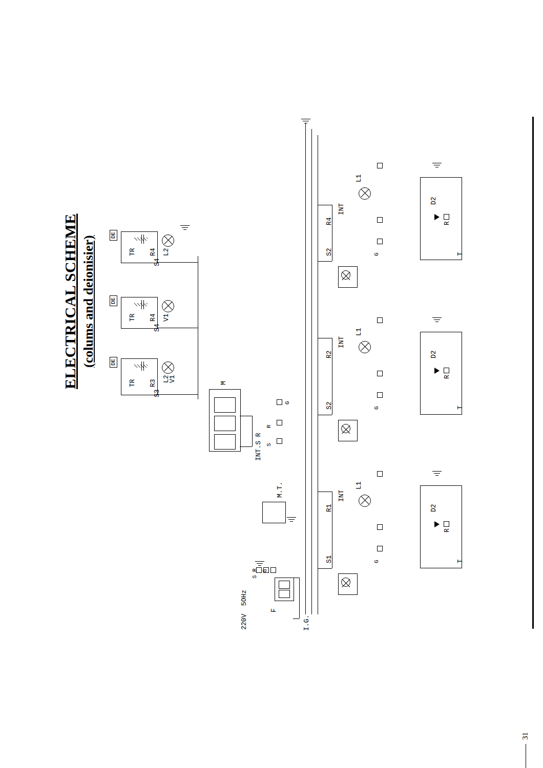ELECTRICAL SCHEME
(colums and deionisier)
============================================================ Schematic skeleton: bus bars, branches and symbols. Coordinates are approximate and only reproduce the layout. ============================================================
DE
TR
R4
S4
L2
DE
TR
R4
S4
V1
DE
TR
R3
S3
L2
V1
M
INT.S R
G
R
S
M.T.
220V 5OHz
S R
G
F
I.G.
============================================================ Three identical output stages (right, middle, left) Each: S / R contacts, INT, lamp L1, terminals, D2 / R, T box ============================================================
R4
S2
INT
L1
G
D2
R
T
R2
S2
INT
L1
G
D2
R
T
R1
S1
INT
L1
G
D2
R
T
31